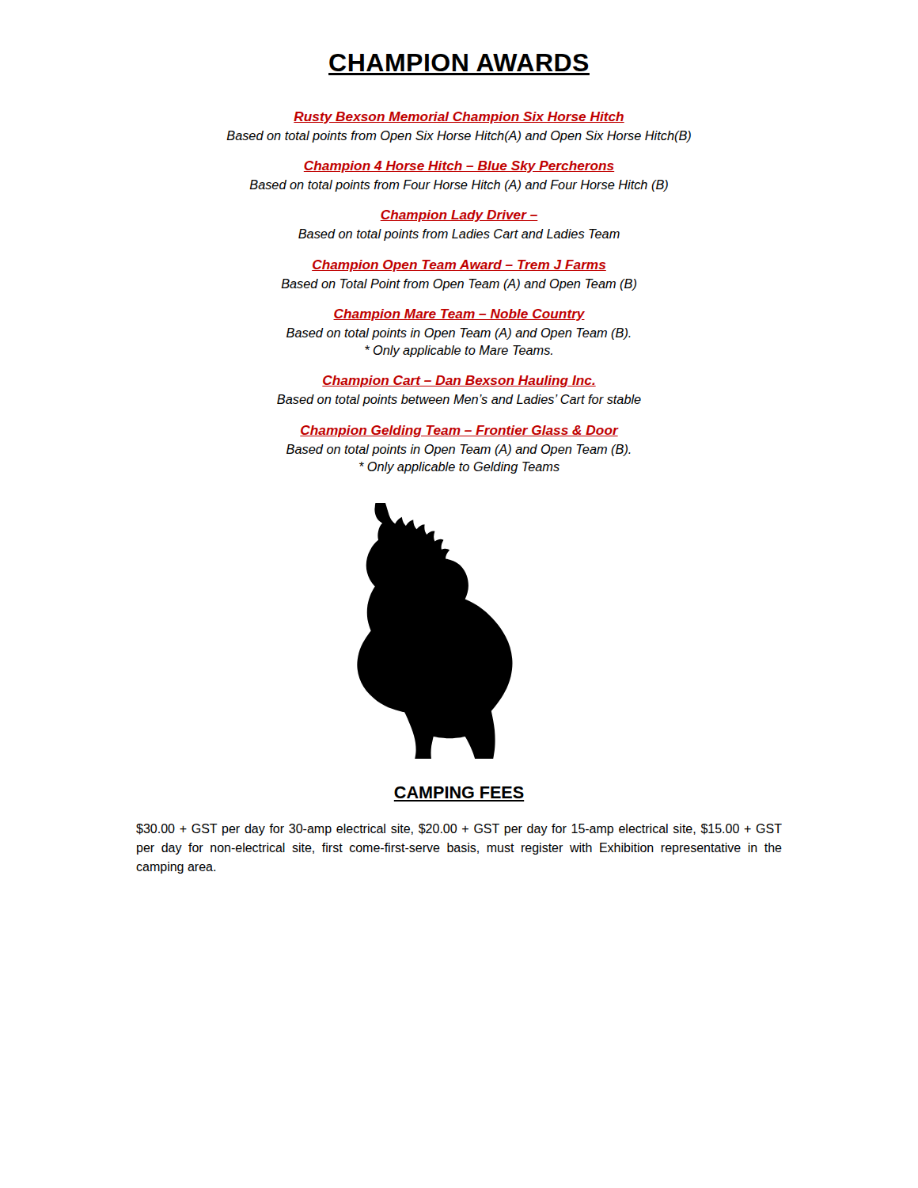CHAMPION AWARDS
Rusty Bexson Memorial Champion Six Horse Hitch Based on total points from Open Six Horse Hitch(A) and Open Six Horse Hitch(B)
Champion 4 Horse Hitch – Blue Sky Percherons Based on total points from Four Horse Hitch (A) and Four Horse Hitch (B)
Champion Lady Driver – Based on total points from Ladies Cart and Ladies Team
Champion Open Team Award – Trem J Farms Based on Total Point from Open Team (A) and Open Team (B)
Champion Mare Team – Noble Country Based on total points in Open Team (A) and Open Team (B).
* Only applicable to Mare Teams.
Champion Cart – Dan Bexson Hauling Inc. Based on total points between Men’s and Ladies’ Cart for stable
Champion Gelding Team – Frontier Glass & Door Based on total points in Open Team (A) and Open Team (B).
* Only applicable to Gelding Teams
CAMPING FEES
$30.00 + GST per day for 30-amp electrical site, $20.00 + GST per day for 15-amp electrical site, $15.00 + GST per day for non-electrical site, first come-first-serve basis, must register with Exhibition representative in the camping area.